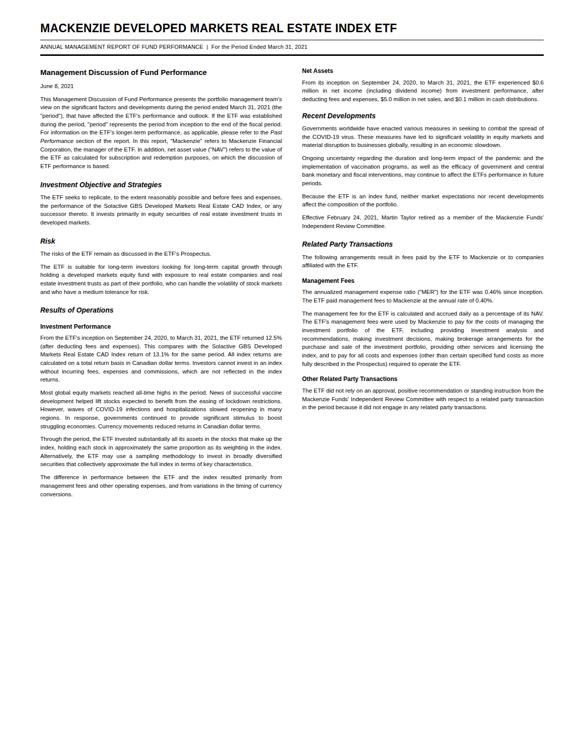MACKENZIE DEVELOPED MARKETS REAL ESTATE INDEX ETF
ANNUAL MANAGEMENT REPORT OF FUND PERFORMANCE | For the Period Ended March 31, 2021
Management Discussion of Fund Performance
June 8, 2021
This Management Discussion of Fund Performance presents the portfolio management team's view on the significant factors and developments during the period ended March 31, 2021 (the "period"), that have affected the ETF's performance and outlook. If the ETF was established during the period, "period" represents the period from inception to the end of the fiscal period. For information on the ETF's longer-term performance, as applicable, please refer to the Past Performance section of the report. In this report, "Mackenzie" refers to Mackenzie Financial Corporation, the manager of the ETF. In addition, net asset value ("NAV") refers to the value of the ETF as calculated for subscription and redemption purposes, on which the discussion of ETF performance is based.
Investment Objective and Strategies
The ETF seeks to replicate, to the extent reasonably possible and before fees and expenses, the performance of the Solactive GBS Developed Markets Real Estate CAD Index, or any successor thereto. It invests primarily in equity securities of real estate investment trusts in developed markets.
Risk
The risks of the ETF remain as discussed in the ETF's Prospectus.
The ETF is suitable for long-term investors looking for long-term capital growth through holding a developed markets equity fund with exposure to real estate companies and real estate investment trusts as part of their portfolio, who can handle the volatility of stock markets and who have a medium tolerance for risk.
Results of Operations
Investment Performance
From the ETF's inception on September 24, 2020, to March 31, 2021, the ETF returned 12.5% (after deducting fees and expenses). This compares with the Solactive GBS Developed Markets Real Estate CAD Index return of 13.1% for the same period. All index returns are calculated on a total return basis in Canadian dollar terms. Investors cannot invest in an index without incurring fees, expenses and commissions, which are not reflected in the index returns.
Most global equity markets reached all-time highs in the period. News of successful vaccine development helped lift stocks expected to benefit from the easing of lockdown restrictions. However, waves of COVID-19 infections and hospitalizations slowed reopening in many regions. In response, governments continued to provide significant stimulus to boost struggling economies. Currency movements reduced returns in Canadian dollar terms.
Through the period, the ETF invested substantially all its assets in the stocks that make up the index, holding each stock in approximately the same proportion as its weighting in the index. Alternatively, the ETF may use a sampling methodology to invest in broadly diversified securities that collectively approximate the full index in terms of key characteristics.
The difference in performance between the ETF and the index resulted primarily from management fees and other operating expenses, and from variations in the timing of currency conversions.
Net Assets
From its inception on September 24, 2020, to March 31, 2021, the ETF experienced $0.6 million in net income (including dividend income) from investment performance, after deducting fees and expenses, $5.0 million in net sales, and $0.1 million in cash distributions.
Recent Developments
Governments worldwide have enacted various measures in seeking to combat the spread of the COVID-19 virus. These measures have led to significant volatility in equity markets and material disruption to businesses globally, resulting in an economic slowdown.
Ongoing uncertainty regarding the duration and long-term impact of the pandemic and the implementation of vaccination programs, as well as the efficacy of government and central bank monetary and fiscal interventions, may continue to affect the ETFs performance in future periods.
Because the ETF is an index fund, neither market expectations nor recent developments affect the composition of the portfolio.
Effective February 24, 2021, Martin Taylor retired as a member of the Mackenzie Funds' Independent Review Committee.
Related Party Transactions
The following arrangements result in fees paid by the ETF to Mackenzie or to companies affiliated with the ETF.
Management Fees
The annualized management expense ratio ("MER") for the ETF was 0.46% since inception. The ETF paid management fees to Mackenzie at the annual rate of 0.40%.
The management fee for the ETF is calculated and accrued daily as a percentage of its NAV. The ETF's management fees were used by Mackenzie to pay for the costs of managing the investment portfolio of the ETF, including providing investment analysis and recommendations, making investment decisions, making brokerage arrangements for the purchase and sale of the investment portfolio, providing other services and licensing the index, and to pay for all costs and expenses (other than certain specified fund costs as more fully described in the Prospectus) required to operate the ETF.
Other Related Party Transactions
The ETF did not rely on an approval, positive recommendation or standing instruction from the Mackenzie Funds' Independent Review Committee with respect to a related party transaction in the period because it did not engage in any related party transactions.